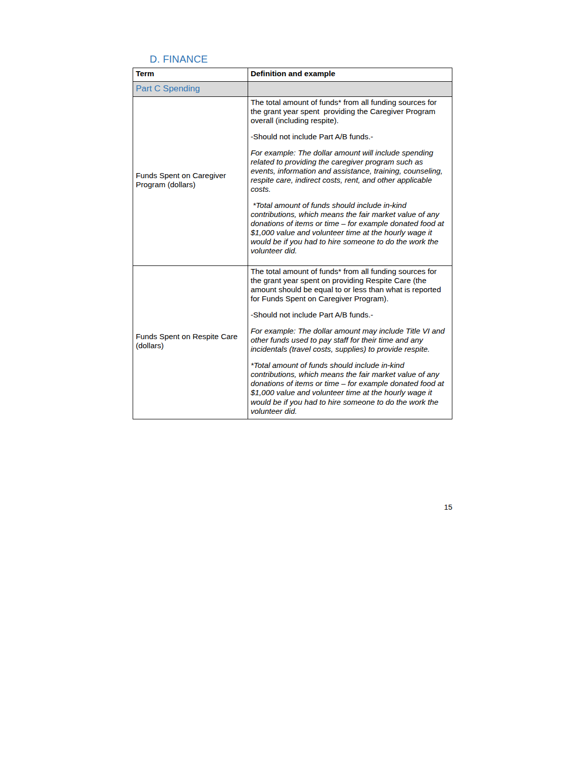D. FINANCE
| Term | Definition and example |
| --- | --- |
| Part C Spending | |
| Funds Spent on Caregiver Program (dollars) | The total amount of funds* from all funding sources for the grant year spent providing the Caregiver Program overall (including respite). -Should not include Part A/B funds.- For example: The dollar amount will include spending related to providing the caregiver program such as events, information and assistance, training, counseling, respite care, indirect costs, rent, and other applicable costs. *Total amount of funds should include in-kind contributions, which means the fair market value of any donations of items or time – for example donated food at $1,000 value and volunteer time at the hourly wage it would be if you had to hire someone to do the work the volunteer did. |
| Funds Spent on Respite Care (dollars) | The total amount of funds* from all funding sources for the grant year spent on providing Respite Care (the amount should be equal to or less than what is reported for Funds Spent on Caregiver Program). -Should not include Part A/B funds.- For example: The dollar amount may include Title VI and other funds used to pay staff for their time and any incidentals (travel costs, supplies) to provide respite. *Total amount of funds should include in-kind contributions, which means the fair market value of any donations of items or time – for example donated food at $1,000 value and volunteer time at the hourly wage it would be if you had to hire someone to do the work the volunteer did. |
15